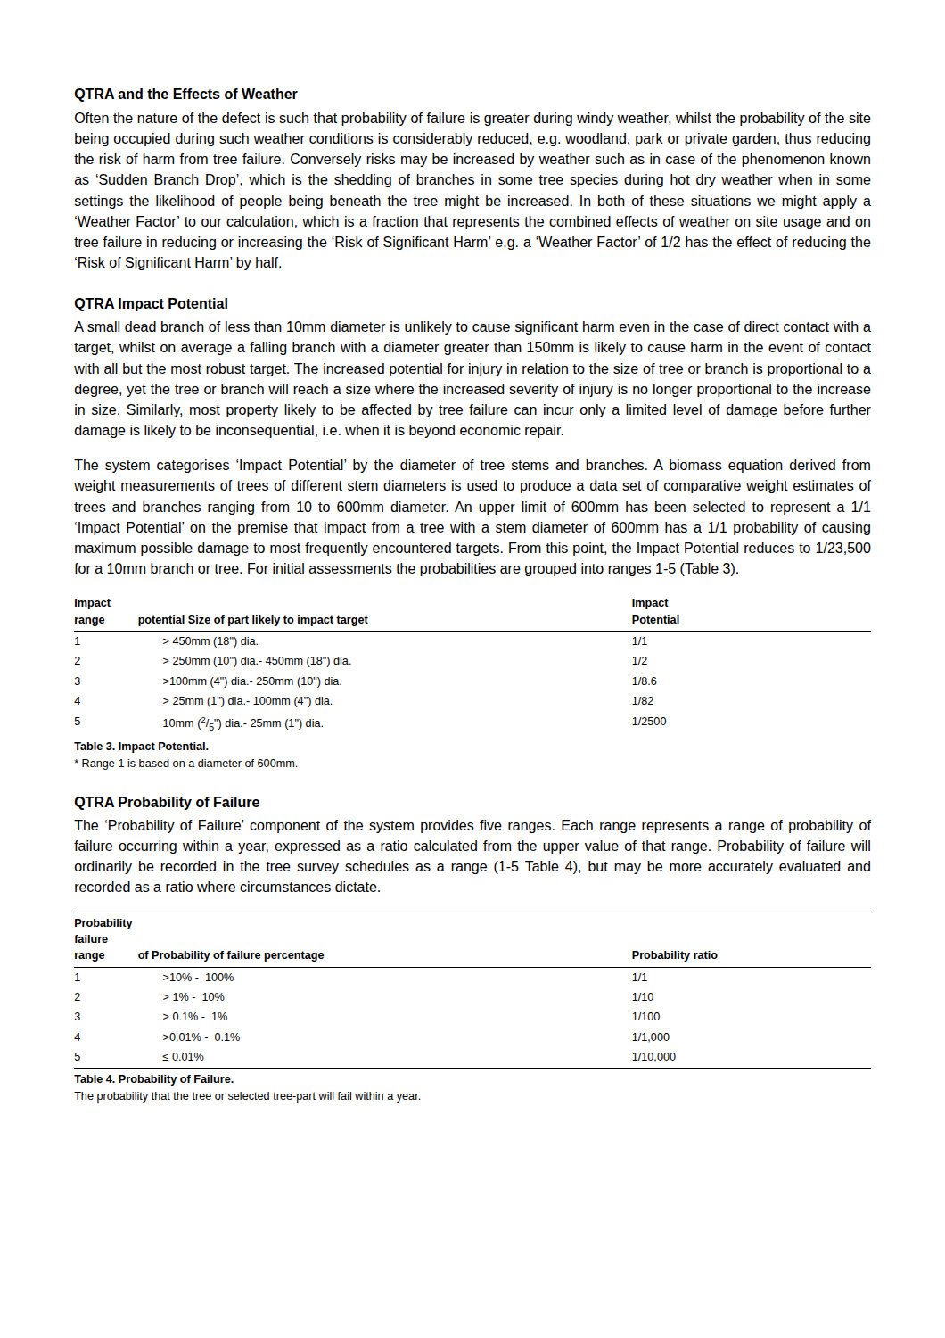QTRA and the Effects of Weather
Often the nature of the defect is such that probability of failure is greater during windy weather, whilst the probability of the site being occupied during such weather conditions is considerably reduced, e.g. woodland, park or private garden, thus reducing the risk of harm from tree failure. Conversely risks may be increased by weather such as in case of the phenomenon known as ‘Sudden Branch Drop’, which is the shedding of branches in some tree species during hot dry weather when in some settings the likelihood of people being beneath the tree might be increased. In both of these situations we might apply a ‘Weather Factor’ to our calculation, which is a fraction that represents the combined effects of weather on site usage and on tree failure in reducing or increasing the ‘Risk of Significant Harm’ e.g. a ‘Weather Factor’ of 1/2 has the effect of reducing the ‘Risk of Significant Harm’ by half.
QTRA Impact Potential
A small dead branch of less than 10mm diameter is unlikely to cause significant harm even in the case of direct contact with a target, whilst on average a falling branch with a diameter greater than 150mm is likely to cause harm in the event of contact with all but the most robust target. The increased potential for injury in relation to the size of tree or branch is proportional to a degree, yet the tree or branch will reach a size where the increased severity of injury is no longer proportional to the increase in size. Similarly, most property likely to be affected by tree failure can incur only a limited level of damage before further damage is likely to be inconsequential, i.e. when it is beyond economic repair.
The system categorises ‘Impact Potential’ by the diameter of tree stems and branches. A biomass equation derived from weight measurements of trees of different stem diameters is used to produce a data set of comparative weight estimates of trees and branches ranging from 10 to 600mm diameter. An upper limit of 600mm has been selected to represent a 1/1 ‘Impact Potential’ on the premise that impact from a tree with a stem diameter of 600mm has a 1/1 probability of causing maximum possible damage to most frequently encountered targets. From this point, the Impact Potential reduces to 1/23,500 for a 10mm branch or tree. For initial assessments the probabilities are grouped into ranges 1-5 (Table 3).
| Impact range | potential Size of part likely to impact target | Impact Potential |
| --- | --- | --- |
| 1 | > 450mm (18") dia. | 1/1 |
| 2 | > 250mm (10") dia.- 450mm (18") dia. | 1/2 |
| 3 | >100mm (4") dia.- 250mm (10") dia. | 1/8.6 |
| 4 | > 25mm (1") dia.- 100mm (4") dia. | 1/82 |
| 5 | 10mm ( 2 / 5 ") dia.- 25mm (1") dia. | 1/2500 |
Table 3. Impact Potential.
* Range 1 is based on a diameter of 600mm.
QTRA Probability of Failure
The ‘Probability of Failure’ component of the system provides five ranges. Each range represents a range of probability of failure occurring within a year, expressed as a ratio calculated from the upper value of that range. Probability of failure will ordinarily be recorded in the tree survey schedules as a range (1-5 Table 4), but may be more accurately evaluated and recorded as a ratio where circumstances dictate.
| Probability failure range | of Probability of failure percentage | Probability ratio |
| --- | --- | --- |
| 1 | >10% - 100% | 1/1 |
| 2 | > 1% - 10% | 1/10 |
| 3 | > 0.1% - 1% | 1/100 |
| 4 | >0.01% - 0.1% | 1/1,000 |
| 5 | ≤ 0.01% | 1/10,000 |
Table 4. Probability of Failure.
The probability that the tree or selected tree-part will fail within a year.